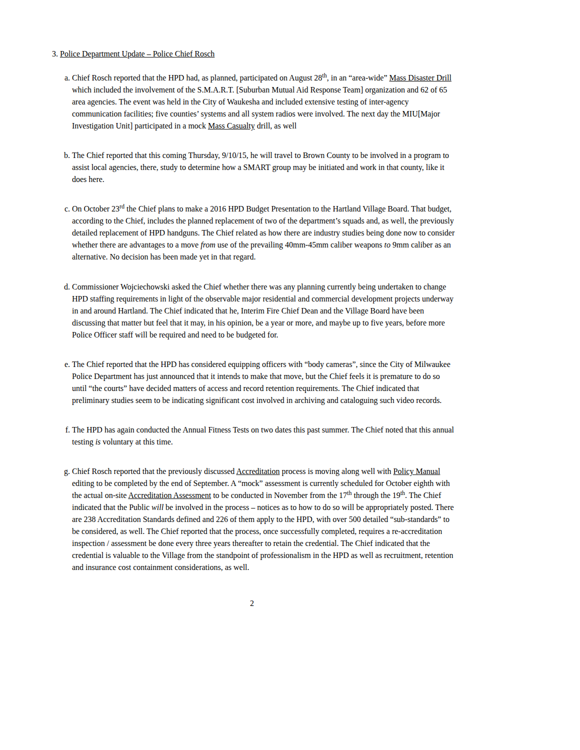Police Department Update – Police Chief Rosch
Chief Rosch reported that the HPD had, as planned, participated on August 28th, in an “area-wide” Mass Disaster Drill which included the involvement of the S.M.A.R.T. [Suburban Mutual Aid Response Team] organization and 62 of 65 area agencies. The event was held in the City of Waukesha and included extensive testing of inter-agency communication facilities; five counties’ systems and all system radios were involved. The next day the MIU[Major Investigation Unit] participated in a mock Mass Casualty drill, as well
The Chief reported that this coming Thursday, 9/10/15, he will travel to Brown County to be involved in a program to assist local agencies, there, study to determine how a SMART group may be initiated and work in that county, like it does here.
On October 23rd the Chief plans to make a 2016 HPD Budget Presentation to the Hartland Village Board. That budget, according to the Chief, includes the planned replacement of two of the department’s squads and, as well, the previously detailed replacement of HPD handguns. The Chief related as how there are industry studies being done now to consider whether there are advantages to a move from use of the prevailing 40mm-45mm caliber weapons to 9mm caliber as an alternative. No decision has been made yet in that regard.
Commissioner Wojciechowski asked the Chief whether there was any planning currently being undertaken to change HPD staffing requirements in light of the observable major residential and commercial development projects underway in and around Hartland. The Chief indicated that he, Interim Fire Chief Dean and the Village Board have been discussing that matter but feel that it may, in his opinion, be a year or more, and maybe up to five years, before more Police Officer staff will be required and need to be budgeted for.
The Chief reported that the HPD has considered equipping officers with “body cameras”, since the City of Milwaukee Police Department has just announced that it intends to make that move, but the Chief feels it is premature to do so until “the courts” have decided matters of access and record retention requirements. The Chief indicated that preliminary studies seem to be indicating significant cost involved in archiving and cataloguing such video records.
The HPD has again conducted the Annual Fitness Tests on two dates this past summer. The Chief noted that this annual testing is voluntary at this time.
Chief Rosch reported that the previously discussed Accreditation process is moving along well with Policy Manual editing to be completed by the end of September. A “mock” assessment is currently scheduled for October eighth with the actual on-site Accreditation Assessment to be conducted in November from the 17th through the 19th. The Chief indicated that the Public will be involved in the process – notices as to how to do so will be appropriately posted. There are 238 Accreditation Standards defined and 226 of them apply to the HPD, with over 500 detailed “sub-standards” to be considered, as well. The Chief reported that the process, once successfully completed, requires a re-accreditation inspection / assessment be done every three years thereafter to retain the credential. The Chief indicated that the credential is valuable to the Village from the standpoint of professionalism in the HPD as well as recruitment, retention and insurance cost containment considerations, as well.
2